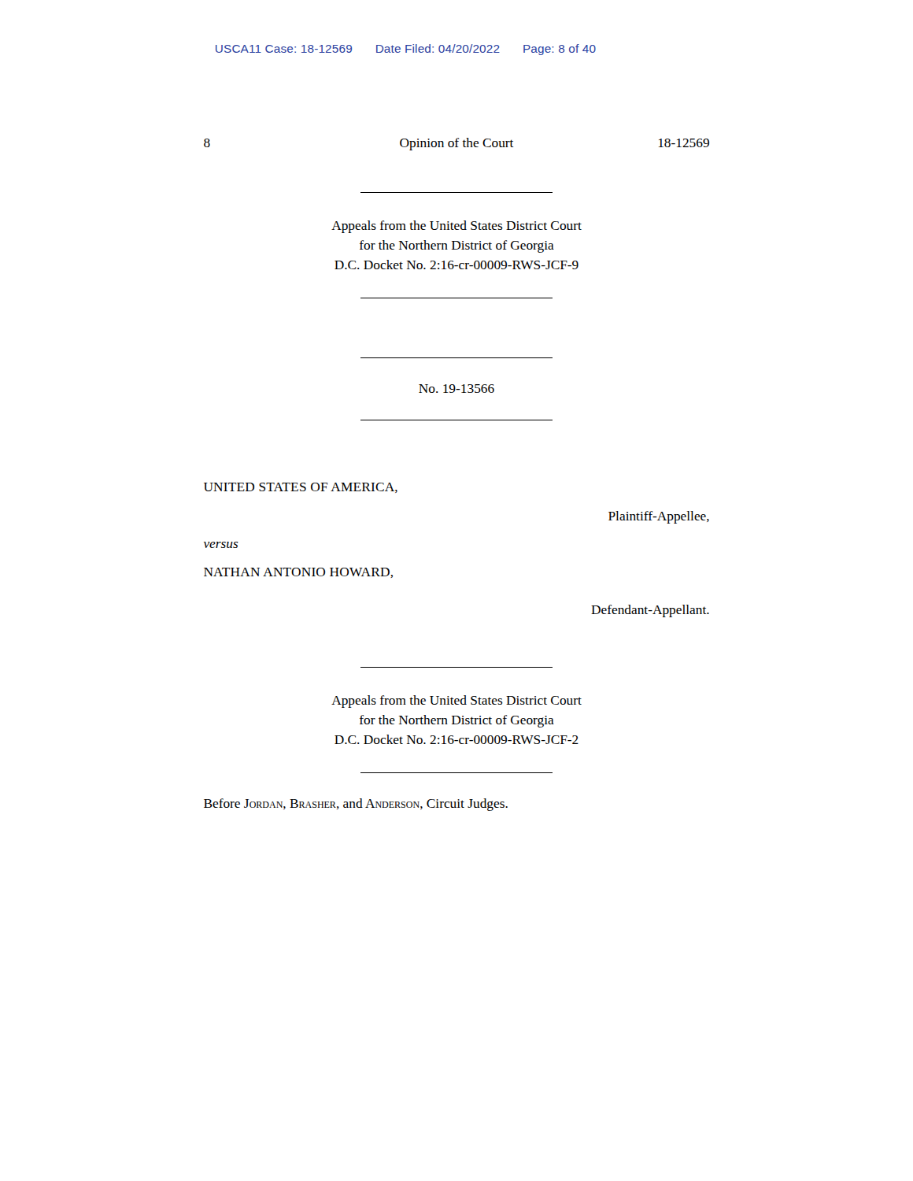USCA11 Case: 18-12569 Date Filed: 04/20/2022 Page: 8 of 40
8
Opinion of the Court
18-12569
Appeals from the United States District Court
for the Northern District of Georgia
D.C. Docket No. 2:16-cr-00009-RWS-JCF-9
No. 19-13566
UNITED STATES OF AMERICA,
Plaintiff-Appellee,
versus
NATHAN ANTONIO HOWARD,
Defendant-Appellant.
Appeals from the United States District Court
for the Northern District of Georgia
D.C. Docket No. 2:16-cr-00009-RWS-JCF-2
Before Jordan, Brasher, and Anderson, Circuit Judges.